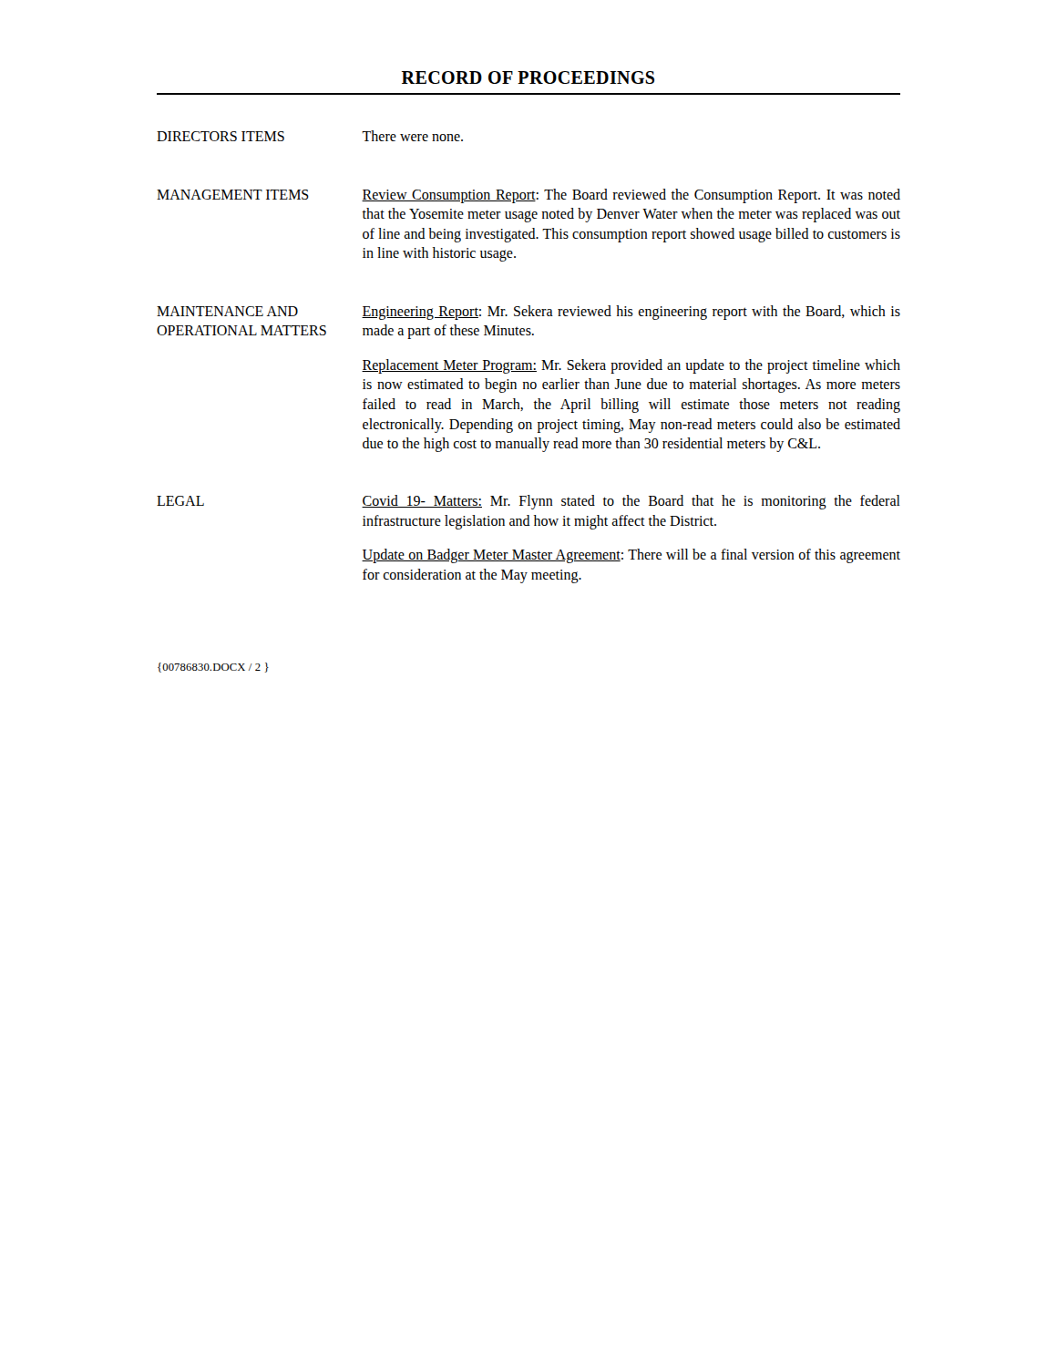RECORD OF PROCEEDINGS
| Directors Items | There were none. |
| Management Items | Review Consumption Report : The Board reviewed the Consumption Report. It was noted that the Yosemite meter usage noted by Denver Water when the meter was replaced was out of line and being investigated. This consumption report showed usage billed to customers is in line with historic usage. |
| Maintenance and Operational Matters | Engineering Report : Mr. Sekera reviewed his engineering report with the Board, which is made a part of these Minutes. Replacement Meter Program: Mr. Sekera provided an update to the project timeline which is now estimated to begin no earlier than June due to material shortages. As more meters failed to read in March, the April billing will estimate those meters not reading electronically. Depending on project timing, May non-read meters could also be estimated due to the high cost to manually read more than 30 residential meters by C&L. |
| Legal | Covid 19- Matters: Mr. Flynn stated to the Board that he is monitoring the federal infrastructure legislation and how it might affect the District. Update on Badger Meter Master Agreement : There will be a final version of this agreement for consideration at the May meeting. |
{00786830.DOCX / 2 }